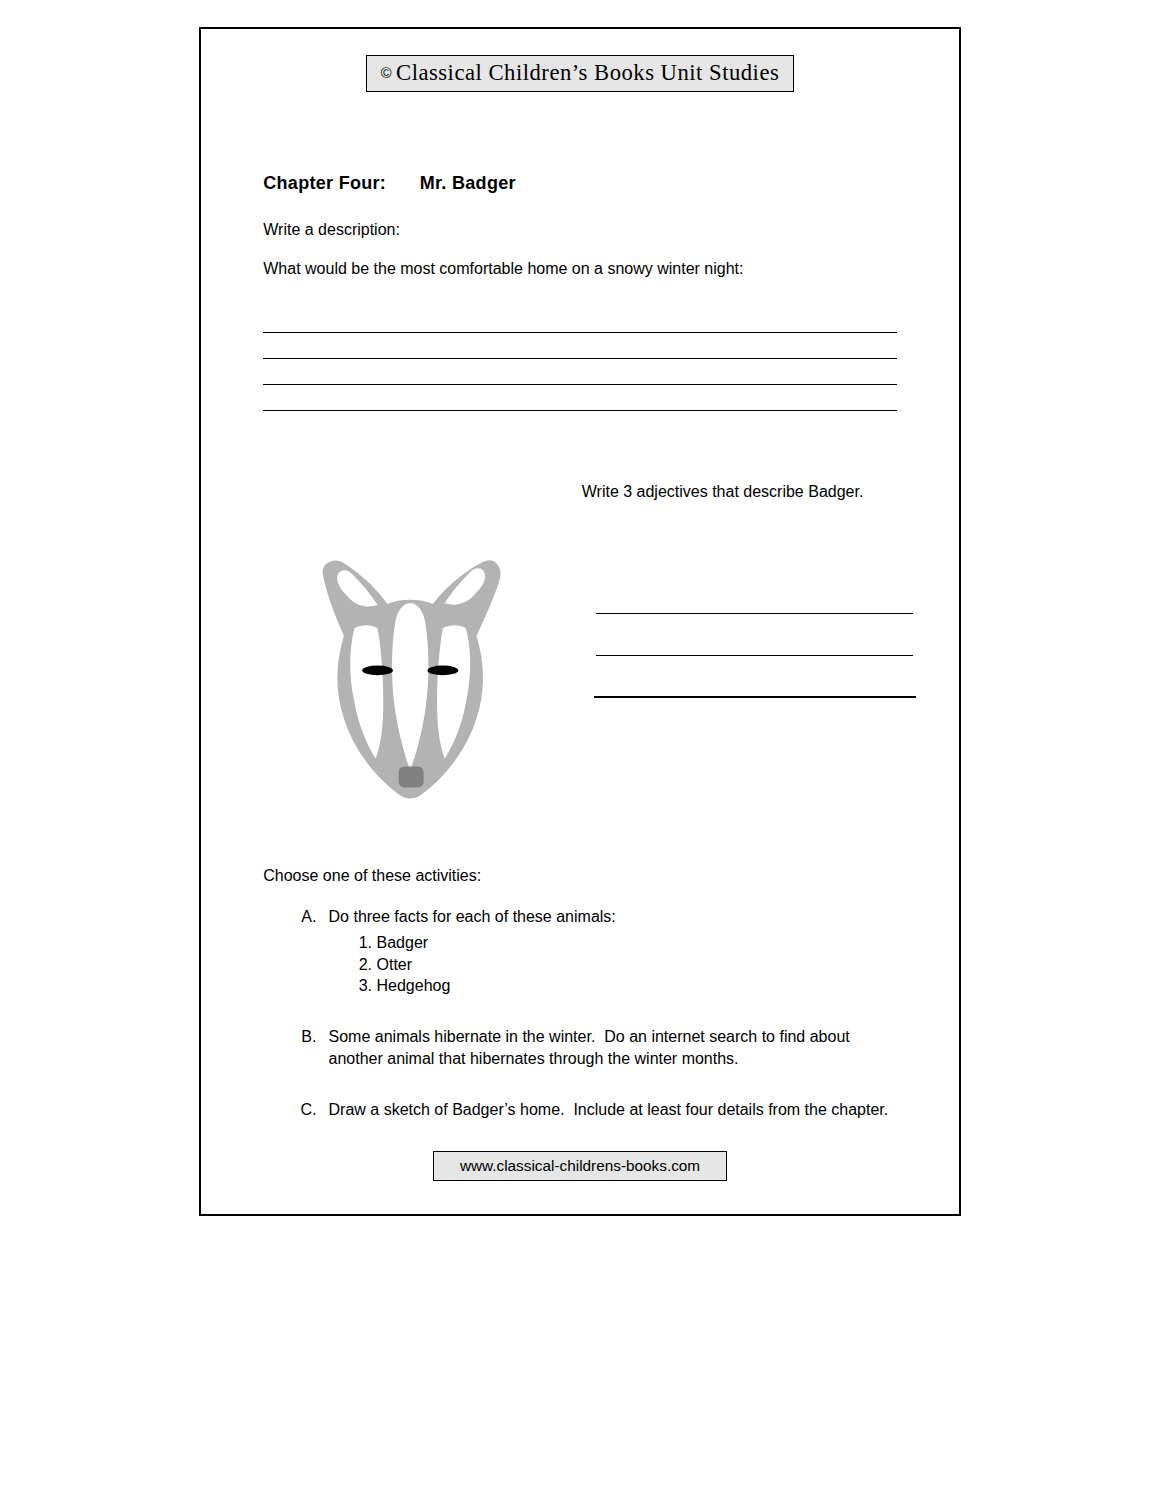©Classical Children’s Books Unit Studies
Chapter Four: Mr. Badger
Write a description:
What would be the most comfortable home on a snowy winter night:
Write 3 adjectives that describe Badger.
Choose one of these activities:
Do three facts for each of these animals:
Badger
Otter
Hedgehog
Some animals hibernate in the winter. Do an internet search to find about another animal that hibernates through the winter months.
Draw a sketch of Badger’s home. Include at least four details from the chapter.
www.classical-childrens-books.com